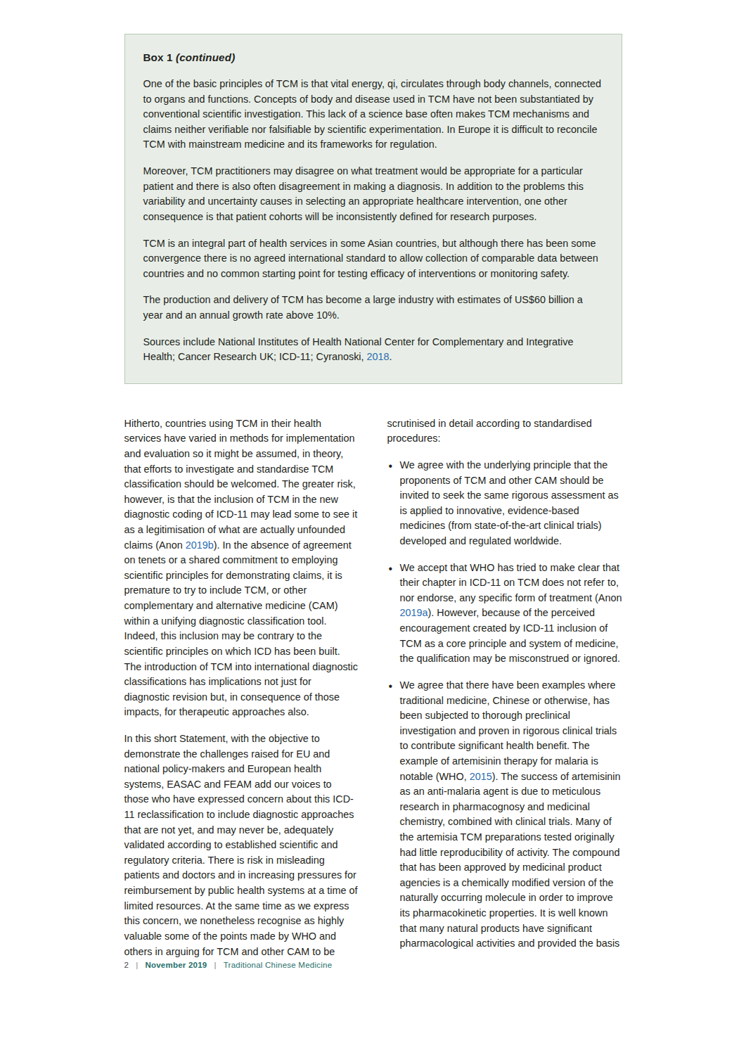Box 1 (continued)
One of the basic principles of TCM is that vital energy, qi, circulates through body channels, connected to organs and functions. Concepts of body and disease used in TCM have not been substantiated by conventional scientific investigation. This lack of a science base often makes TCM mechanisms and claims neither verifiable nor falsifiable by scientific experimentation. In Europe it is difficult to reconcile TCM with mainstream medicine and its frameworks for regulation.
Moreover, TCM practitioners may disagree on what treatment would be appropriate for a particular patient and there is also often disagreement in making a diagnosis. In addition to the problems this variability and uncertainty causes in selecting an appropriate healthcare intervention, one other consequence is that patient cohorts will be inconsistently defined for research purposes.
TCM is an integral part of health services in some Asian countries, but although there has been some convergence there is no agreed international standard to allow collection of comparable data between countries and no common starting point for testing efficacy of interventions or monitoring safety.
The production and delivery of TCM has become a large industry with estimates of US$60 billion a year and an annual growth rate above 10%.
Sources include National Institutes of Health National Center for Complementary and Integrative Health; Cancer Research UK; ICD-11; Cyranoski, 2018.
Hitherto, countries using TCM in their health services have varied in methods for implementation and evaluation so it might be assumed, in theory, that efforts to investigate and standardise TCM classification should be welcomed. The greater risk, however, is that the inclusion of TCM in the new diagnostic coding of ICD-11 may lead some to see it as a legitimisation of what are actually unfounded claims (Anon 2019b). In the absence of agreement on tenets or a shared commitment to employing scientific principles for demonstrating claims, it is premature to try to include TCM, or other complementary and alternative medicine (CAM) within a unifying diagnostic classification tool. Indeed, this inclusion may be contrary to the scientific principles on which ICD has been built. The introduction of TCM into international diagnostic classifications has implications not just for diagnostic revision but, in consequence of those impacts, for therapeutic approaches also.
In this short Statement, with the objective to demonstrate the challenges raised for EU and national policy-makers and European health systems, EASAC and FEAM add our voices to those who have expressed concern about this ICD-11 reclassification to include diagnostic approaches that are not yet, and may never be, adequately validated according to established scientific and regulatory criteria. There is risk in misleading patients and doctors and in increasing pressures for reimbursement by public health systems at a time of limited resources. At the same time as we express this concern, we nonetheless recognise as highly valuable some of the points made by WHO and others in arguing for TCM and other CAM to be scrutinised in detail according to standardised procedures:
We agree with the underlying principle that the proponents of TCM and other CAM should be invited to seek the same rigorous assessment as is applied to innovative, evidence-based medicines (from state-of-the-art clinical trials) developed and regulated worldwide.
We accept that WHO has tried to make clear that their chapter in ICD-11 on TCM does not refer to, nor endorse, any specific form of treatment (Anon 2019a). However, because of the perceived encouragement created by ICD-11 inclusion of TCM as a core principle and system of medicine, the qualification may be misconstrued or ignored.
We agree that there have been examples where traditional medicine, Chinese or otherwise, has been subjected to thorough preclinical investigation and proven in rigorous clinical trials to contribute significant health benefit. The example of artemisinin therapy for malaria is notable (WHO, 2015). The success of artemisinin as an anti-malaria agent is due to meticulous research in pharmacognosy and medicinal chemistry, combined with clinical trials. Many of the artemisia TCM preparations tested originally had little reproducibility of activity. The compound that has been approved by medicinal product agencies is a chemically modified version of the naturally occurring molecule in order to improve its pharmacokinetic properties. It is well known that many natural products have significant pharmacological activities and provided the basis
2|November 2019|Traditional Chinese Medicine